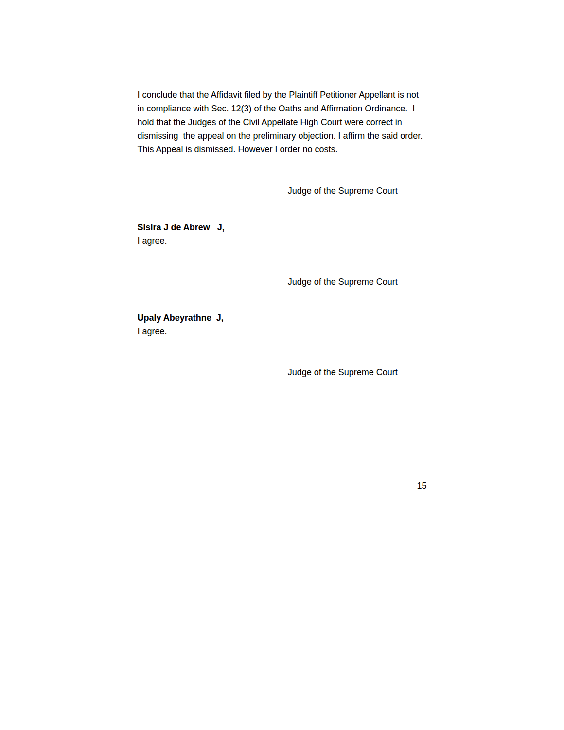I conclude that the Affidavit filed by the Plaintiff Petitioner Appellant is not in compliance with Sec. 12(3) of the Oaths and Affirmation Ordinance. I hold that the Judges of the Civil Appellate High Court were correct in dismissing the appeal on the preliminary objection. I affirm the said order. This Appeal is dismissed. However I order no costs.
Judge of the Supreme Court
Sisira J de Abrew J,
I agree.
Judge of the Supreme Court
Upaly Abeyrathne J,
I agree.
Judge of the Supreme Court
15